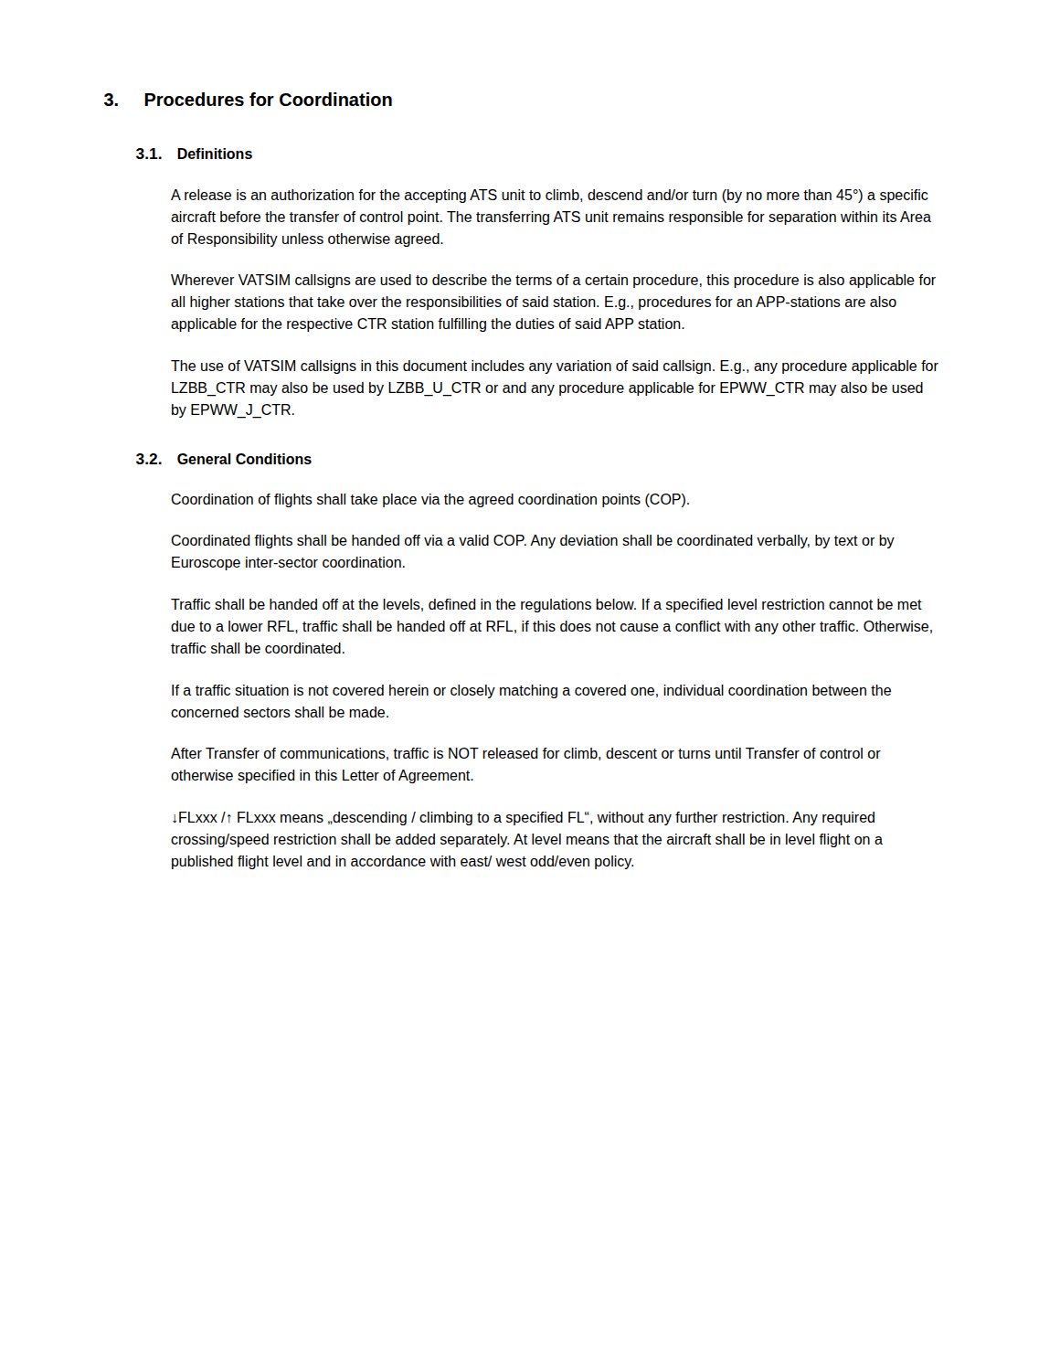3. Procedures for Coordination
3.1. Definitions
A release is an authorization for the accepting ATS unit to climb, descend and/or turn (by no more than 45°) a specific aircraft before the transfer of control point. The transferring ATS unit remains responsible for separation within its Area of Responsibility unless otherwise agreed.
Wherever VATSIM callsigns are used to describe the terms of a certain procedure, this procedure is also applicable for all higher stations that take over the responsibilities of said station. E.g., procedures for an APP-stations are also applicable for the respective CTR station fulfilling the duties of said APP station.
The use of VATSIM callsigns in this document includes any variation of said callsign. E.g., any procedure applicable for LZBB_CTR may also be used by LZBB_U_CTR or and any procedure applicable for EPWW_CTR may also be used by EPWW_J_CTR.
3.2. General Conditions
Coordination of flights shall take place via the agreed coordination points (COP).
Coordinated flights shall be handed off via a valid COP. Any deviation shall be coordinated verbally, by text or by Euroscope inter-sector coordination.
Traffic shall be handed off at the levels, defined in the regulations below. If a specified level restriction cannot be met due to a lower RFL, traffic shall be handed off at RFL, if this does not cause a conflict with any other traffic. Otherwise, traffic shall be coordinated.
If a traffic situation is not covered herein or closely matching a covered one, individual coordination between the concerned sectors shall be made.
After Transfer of communications, traffic is NOT released for climb, descent or turns until Transfer of control or otherwise specified in this Letter of Agreement.
↓FLxxx /↑ FLxxx means „descending / climbing to a specified FL“, without any further restriction. Any required crossing/speed restriction shall be added separately. At level means that the aircraft shall be in level flight on a published flight level and in accordance with east/ west odd/even policy.